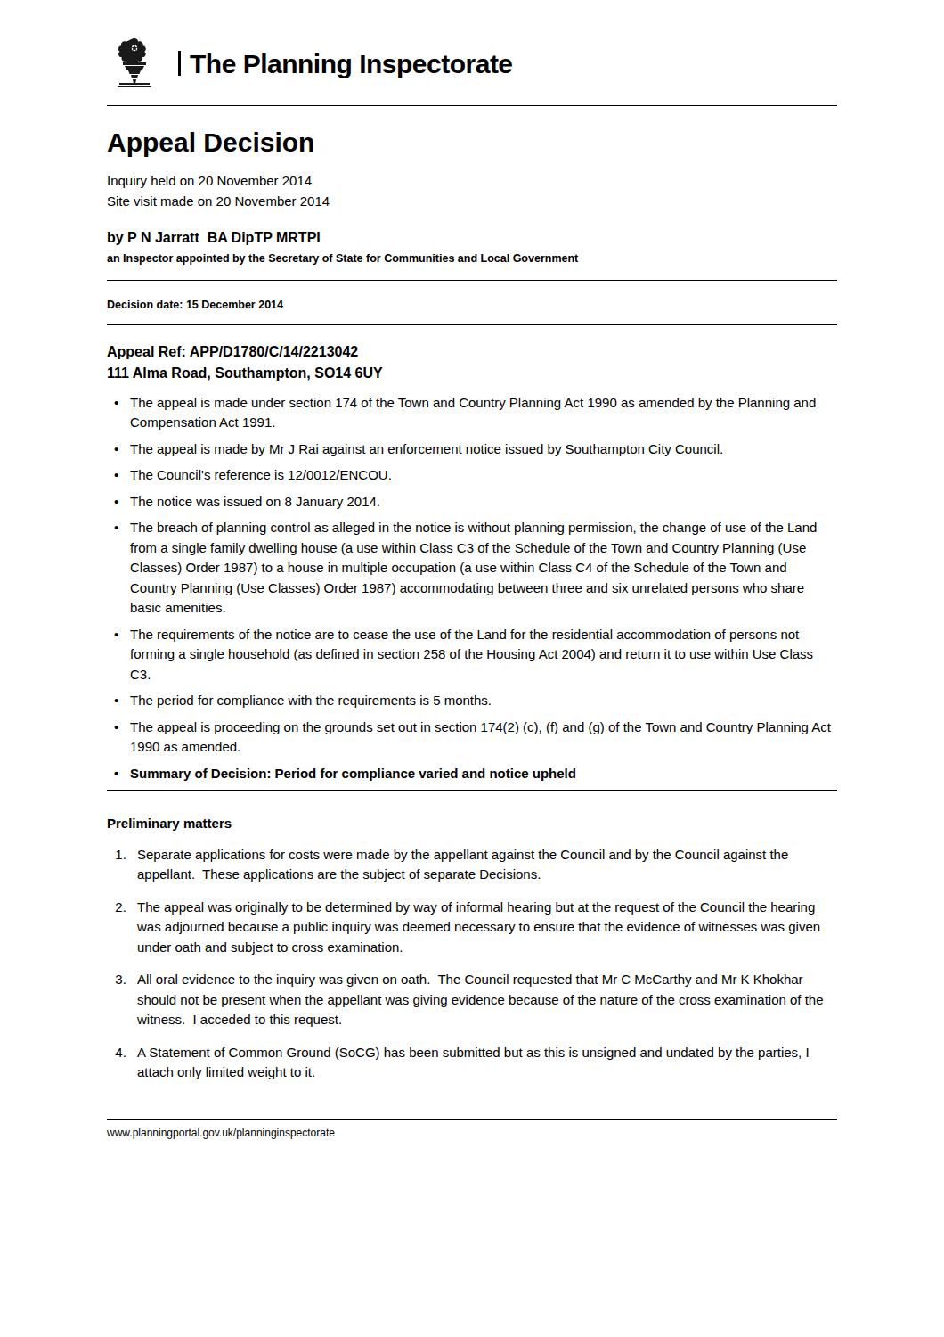The Planning Inspectorate
Appeal Decision
Inquiry held on 20 November 2014
Site visit made on 20 November 2014
by P N Jarratt BA DipTP MRTPI
an Inspector appointed by the Secretary of State for Communities and Local Government
Decision date: 15 December 2014
Appeal Ref: APP/D1780/C/14/2213042
111 Alma Road, Southampton, SO14 6UY
The appeal is made under section 174 of the Town and Country Planning Act 1990 as amended by the Planning and Compensation Act 1991.
The appeal is made by Mr J Rai against an enforcement notice issued by Southampton City Council.
The Council's reference is 12/0012/ENCOU.
The notice was issued on 8 January 2014.
The breach of planning control as alleged in the notice is without planning permission, the change of use of the Land from a single family dwelling house (a use within Class C3 of the Schedule of the Town and Country Planning (Use Classes) Order 1987) to a house in multiple occupation (a use within Class C4 of the Schedule of the Town and Country Planning (Use Classes) Order 1987) accommodating between three and six unrelated persons who share basic amenities.
The requirements of the notice are to cease the use of the Land for the residential accommodation of persons not forming a single household (as defined in section 258 of the Housing Act 2004) and return it to use within Use Class C3.
The period for compliance with the requirements is 5 months.
The appeal is proceeding on the grounds set out in section 174(2) (c), (f) and (g) of the Town and Country Planning Act 1990 as amended.
Summary of Decision: Period for compliance varied and notice upheld
Preliminary matters
Separate applications for costs were made by the appellant against the Council and by the Council against the appellant. These applications are the subject of separate Decisions.
The appeal was originally to be determined by way of informal hearing but at the request of the Council the hearing was adjourned because a public inquiry was deemed necessary to ensure that the evidence of witnesses was given under oath and subject to cross examination.
All oral evidence to the inquiry was given on oath. The Council requested that Mr C McCarthy and Mr K Khokhar should not be present when the appellant was giving evidence because of the nature of the cross examination of the witness. I acceded to this request.
A Statement of Common Ground (SoCG) has been submitted but as this is unsigned and undated by the parties, I attach only limited weight to it.
www.planningportal.gov.uk/planninginspectorate